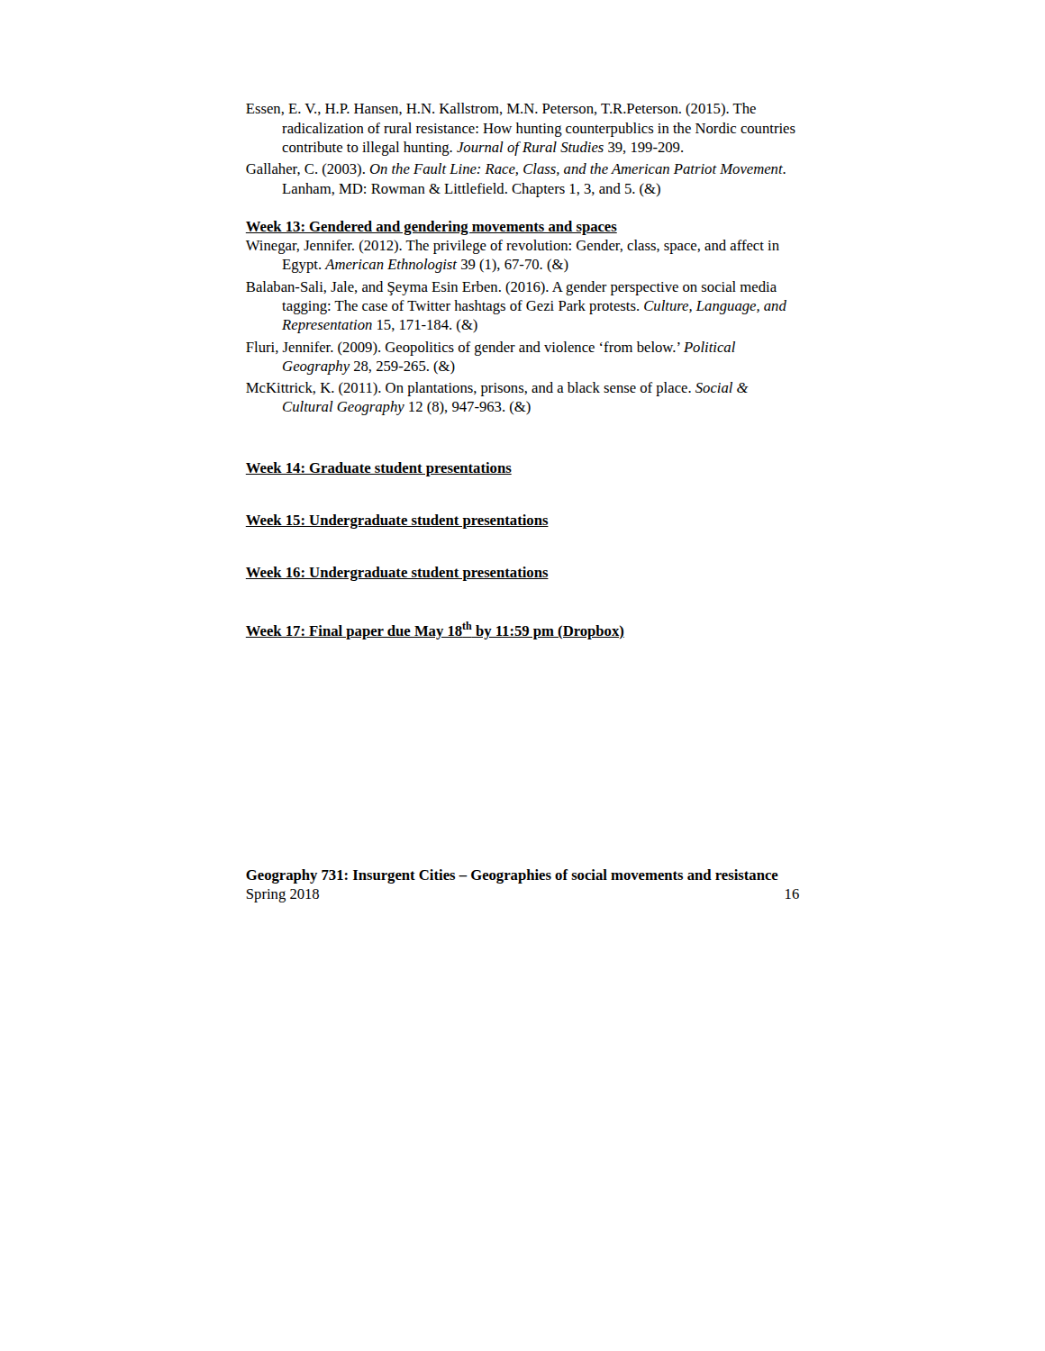Essen, E. V., H.P. Hansen, H.N. Kallstrom, M.N. Peterson, T.R.Peterson. (2015). The radicalization of rural resistance: How hunting counterpublics in the Nordic countries contribute to illegal hunting. Journal of Rural Studies 39, 199-209.
Gallaher, C. (2003). On the Fault Line: Race, Class, and the American Patriot Movement. Lanham, MD: Rowman & Littlefield. Chapters 1, 3, and 5. (&)
Week 13: Gendered and gendering movements and spaces
Winegar, Jennifer. (2012). The privilege of revolution: Gender, class, space, and affect in Egypt. American Ethnologist 39 (1), 67-70. (&)
Balaban-Sali, Jale, and Şeyma Esin Erben. (2016). A gender perspective on social media tagging: The case of Twitter hashtags of Gezi Park protests. Culture, Language, and Representation 15, 171-184. (&)
Fluri, Jennifer. (2009). Geopolitics of gender and violence ‘from below.’ Political Geography 28, 259-265. (&)
McKittrick, K. (2011). On plantations, prisons, and a black sense of place. Social & Cultural Geography 12 (8), 947-963. (&)
Week 14: Graduate student presentations
Week 15: Undergraduate student presentations
Week 16: Undergraduate student presentations
Week 17: Final paper due May 18th by 11:59 pm (Dropbox)
Geography 731: Insurgent Cities – Geographies of social movements and resistance
Spring 201816